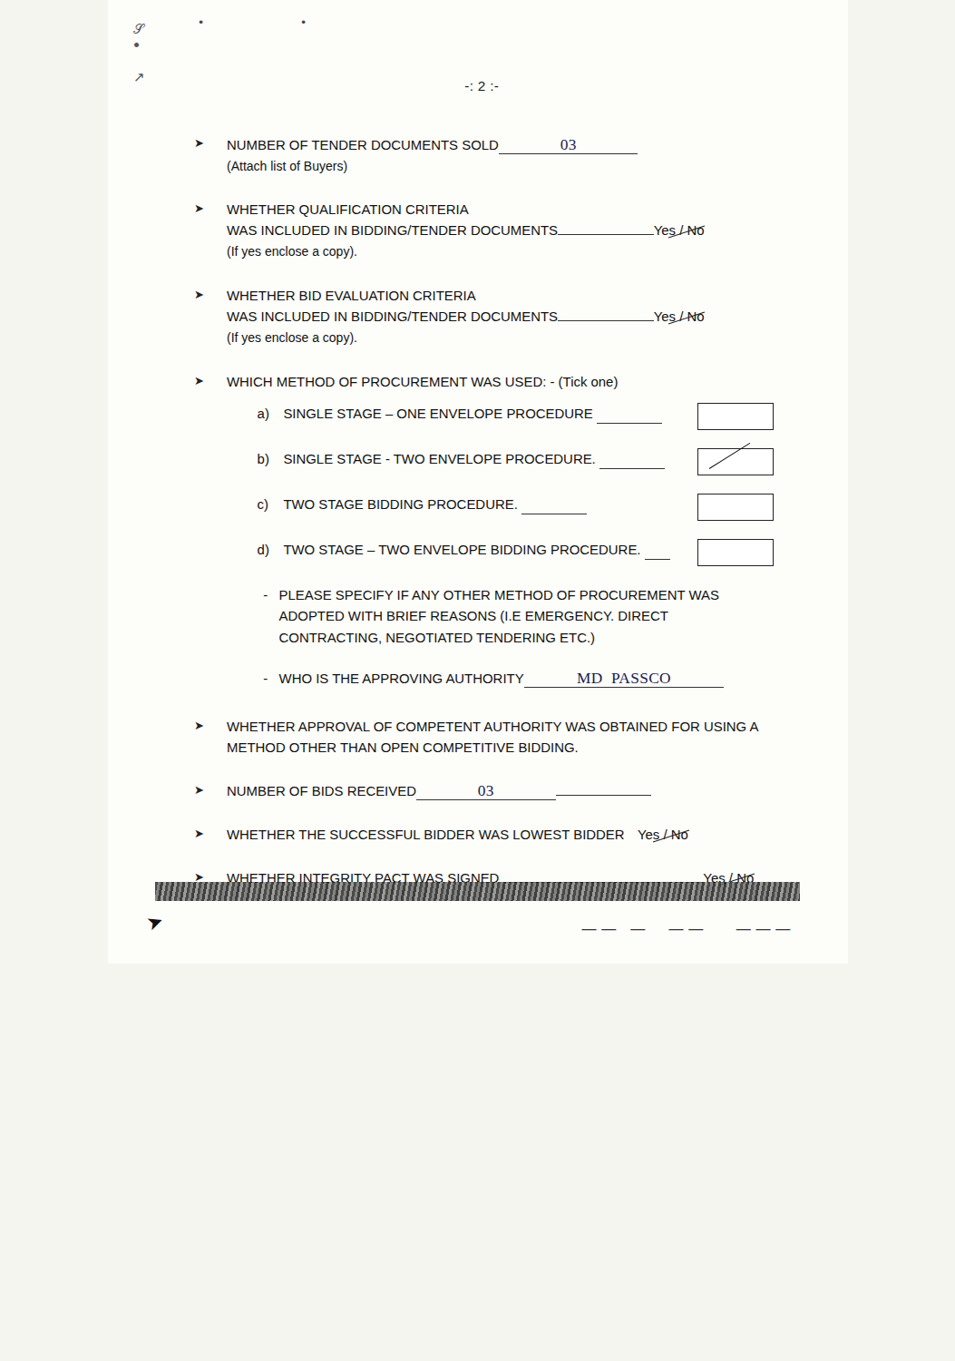𝒮
•
↗
• •
-: 2 :-
Number of tender documents sold 03 (Attach list of Buyers)
Whether qualification criteria
was included in bidding/tender documents Yes / No (If yes enclose a copy).
Whether bid evaluation criteria
was included in bidding/tender documents Yes / No (If yes enclose a copy).
Which method of procurement was used: - (Tick one)
a)
Single stage – one envelope procedure
b)
Single stage - two envelope procedure.
c)
Two stage bidding procedure.
d)
Two stage – two envelope bidding procedure.
Please specify if any other method of procurement was adopted with brief reasons (i.e emergency. direct contracting, negotiated tendering etc.)
Who is the approving authority MD PASSCO
Whether approval of competent authority was obtained for using a method other than open competitive bidding.
Number of bids received 03
Whether the successful bidder was lowest bidder Yes / No
Whether integrity pact was signed Yes / No
➤
—— — —— ———